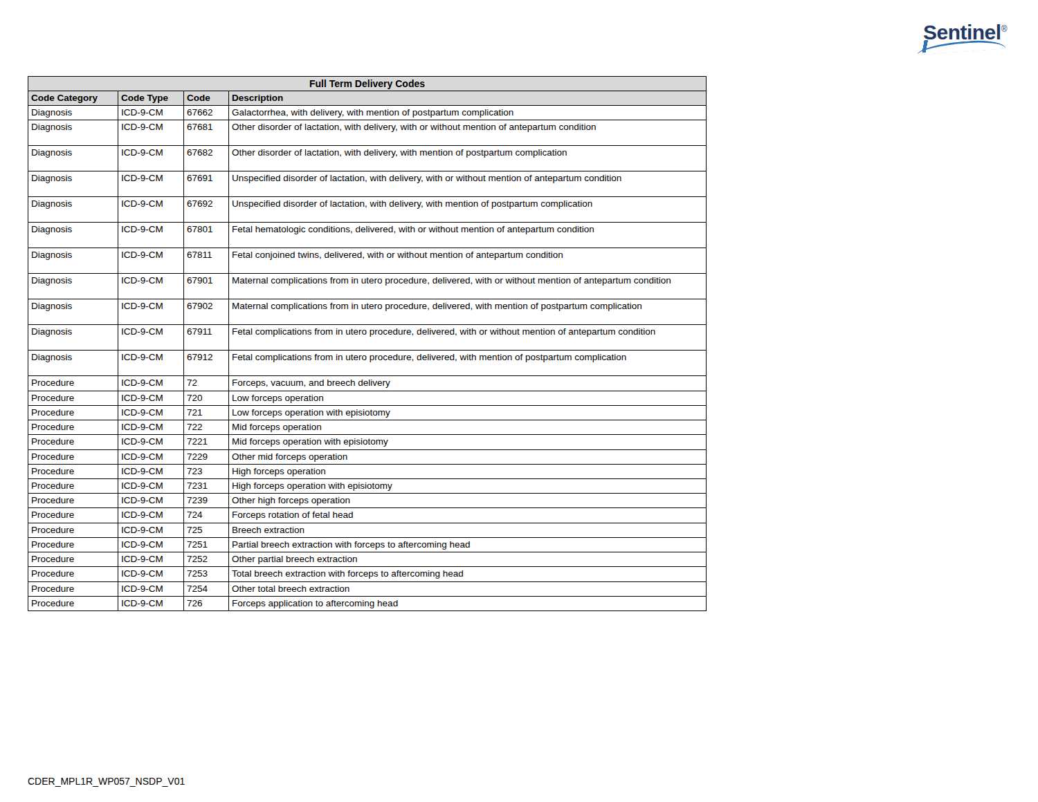Sentinel®
Full Term Delivery Codes
| Code Category | Code Type | Code | Description |
| --- | --- | --- | --- |
| Diagnosis | ICD-9-CM | 67662 | Galactorrhea, with delivery, with mention of postpartum complication |
| Diagnosis | ICD-9-CM | 67681 | Other disorder of lactation, with delivery, with or without mention of antepartum condition |
| Diagnosis | ICD-9-CM | 67682 | Other disorder of lactation, with delivery, with mention of postpartum complication |
| Diagnosis | ICD-9-CM | 67691 | Unspecified disorder of lactation, with delivery, with or without mention of antepartum condition |
| Diagnosis | ICD-9-CM | 67692 | Unspecified disorder of lactation, with delivery, with mention of postpartum complication |
| Diagnosis | ICD-9-CM | 67801 | Fetal hematologic conditions, delivered, with or without mention of antepartum condition |
| Diagnosis | ICD-9-CM | 67811 | Fetal conjoined twins, delivered, with or without mention of antepartum condition |
| Diagnosis | ICD-9-CM | 67901 | Maternal complications from in utero procedure, delivered, with or without mention of antepartum condition |
| Diagnosis | ICD-9-CM | 67902 | Maternal complications from in utero procedure, delivered, with mention of postpartum complication |
| Diagnosis | ICD-9-CM | 67911 | Fetal complications from in utero procedure, delivered, with or without mention of antepartum condition |
| Diagnosis | ICD-9-CM | 67912 | Fetal complications from in utero procedure, delivered, with mention of postpartum complication |
| Procedure | ICD-9-CM | 72 | Forceps, vacuum, and breech delivery |
| Procedure | ICD-9-CM | 720 | Low forceps operation |
| Procedure | ICD-9-CM | 721 | Low forceps operation with episiotomy |
| Procedure | ICD-9-CM | 722 | Mid forceps operation |
| Procedure | ICD-9-CM | 7221 | Mid forceps operation with episiotomy |
| Procedure | ICD-9-CM | 7229 | Other mid forceps operation |
| Procedure | ICD-9-CM | 723 | High forceps operation |
| Procedure | ICD-9-CM | 7231 | High forceps operation with episiotomy |
| Procedure | ICD-9-CM | 7239 | Other high forceps operation |
| Procedure | ICD-9-CM | 724 | Forceps rotation of fetal head |
| Procedure | ICD-9-CM | 725 | Breech extraction |
| Procedure | ICD-9-CM | 7251 | Partial breech extraction with forceps to aftercoming head |
| Procedure | ICD-9-CM | 7252 | Other partial breech extraction |
| Procedure | ICD-9-CM | 7253 | Total breech extraction with forceps to aftercoming head |
| Procedure | ICD-9-CM | 7254 | Other total breech extraction |
| Procedure | ICD-9-CM | 726 | Forceps application to aftercoming head |
CDER_MPL1R_WP057_NSDP_V01